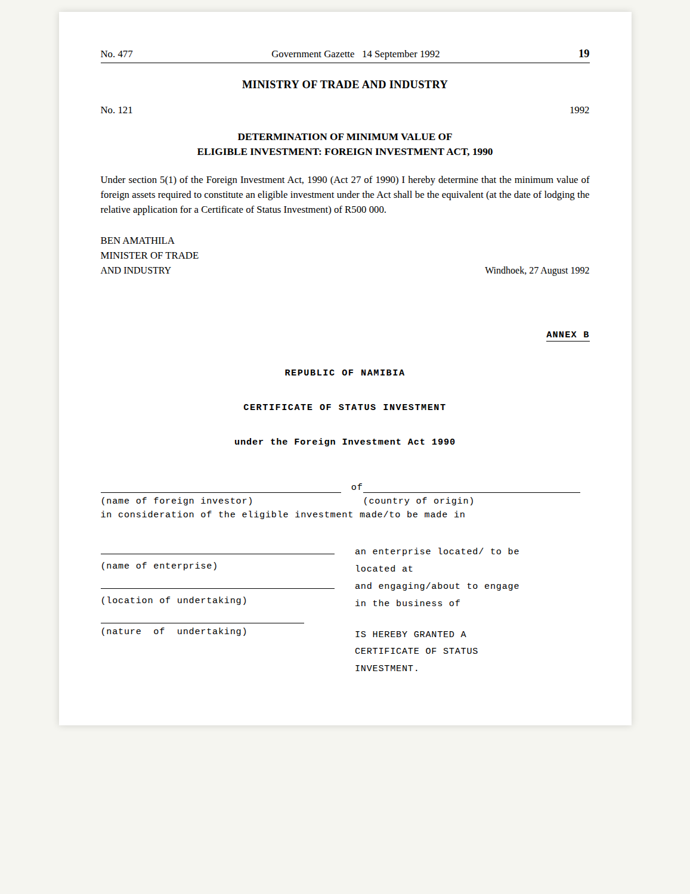No. 477
Government Gazette 14 September 1992
19
MINISTRY OF TRADE AND INDUSTRY
No. 121 1992
DETERMINATION OF MINIMUM VALUE OF
ELIGIBLE INVESTMENT: FOREIGN INVESTMENT ACT, 1990
Under section 5(1) of the Foreign Investment Act, 1990 (Act 27 of 1990) I hereby determine that the minimum value of foreign assets required to constitute an eligible investment under the Act shall be the equivalent (at the date of lodging the relative application for a Certificate of Status Investment) of R500 000.
BEN AMATHILA
MINISTER OF TRADE
AND INDUSTRY Windhoek, 27 August 1992
ANNEX B
REPUBLIC OF NAMIBIA
CERTIFICATE OF STATUS INVESTMENT
under the Foreign Investment Act 1990
| | of | |
| (name of foreign investor) | | (country of origin) |
in consideration of the eligible investment made/to be made in
| | an enterprise located/ to be |
| (name of enterprise) | located at |
| | and engaging/about to engage |
| (location of undertaking) | in the business of |
| (nature of undertaking) | IS HEREBY GRANTED A CERTIFICATE OF STATUS INVESTMENT. |